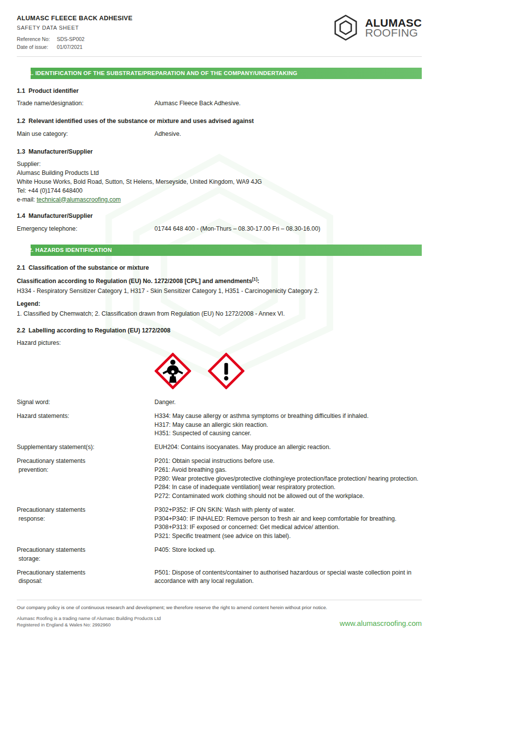ALUMASC FLEECE BACK ADHESIVE
SAFETY DATA SHEET
| Reference No: | SDS-SP002 |
| Date of issue: | 01/07/2021 |
ALUMASC ROOFING
1. IDENTIFICATION OF THE SUBSTRATE/PREPARATION AND OF THE COMPANY/UNDERTAKING
1.1 Product identifier
| Trade name/designation: | Alumasc Fleece Back Adhesive. |
1.2 Relevant identified uses of the substance or mixture and uses advised against
| Main use category: | Adhesive. |
1.3 Manufacturer/Supplier
Supplier:
Alumasc Building Products Ltd
White House Works, Bold Road, Sutton, St Helens, Merseyside, United Kingdom, WA9 4JG
Tel: +44 (0)1744 648400
e-mail: technical@alumascroofing.com
1.4 Manufacturer/Supplier
| Emergency telephone: | 01744 648 400 - (Mon-Thurs – 08.30-17.00 Fri – 08.30-16.00) |
2. HAZARDS IDENTIFICATION
2.1 Classification of the substance or mixture
Classification according to Regulation (EU) No. 1272/2008 [CPL] and amendments[1]:
H334 - Respiratory Sensitizer Category 1, H317 - Skin Sensitizer Category 1, H351 - Carcinogenicity Category 2.
Legend:
1. Classified by Chemwatch; 2. Classification drawn from Regulation (EU) No 1272/2008 - Annex VI.
2.2 Labelling according to Regulation (EU) 1272/2008
| Hazard pictures: | |
| Signal word: | Danger. |
| Hazard statements: | H334: May cause allergy or asthma symptoms or breathing difficulties if inhaled. H317: May cause an allergic skin reaction. H351: Suspected of causing cancer. |
| Supplementary statement(s): | EUH204: Contains isocyanates. May produce an allergic reaction. |
| Precautionary statements prevention: | P201: Obtain special instructions before use. P261: Avoid breathing gas. P280: Wear protective gloves/protective clothing/eye protection/face protection/ hearing protection. P284: In case of inadequate ventilation] wear respiratory protection. P272: Contaminated work clothing should not be allowed out of the workplace. |
| Precautionary statements response: | P302+P352: IF ON SKIN: Wash with plenty of water. P304+P340: IF INHALED: Remove person to fresh air and keep comfortable for breathing. P308+P313: IF exposed or concerned: Get medical advice/ attention. P321: Specific treatment (see advice on this label). |
| Precautionary statements storage: | P405: Store locked up. |
| Precautionary statements disposal: | P501: Dispose of contents/container to authorised hazardous or special waste collection point in accordance with any local regulation. |
Our company policy is one of continuous research and development; we therefore reserve the right to amend content herein without prior notice.
Alumasc Roofing is a trading name of Alumasc Building Products Ltd
Registered in England & Wales No: 2992960
www.alumascroofing.com